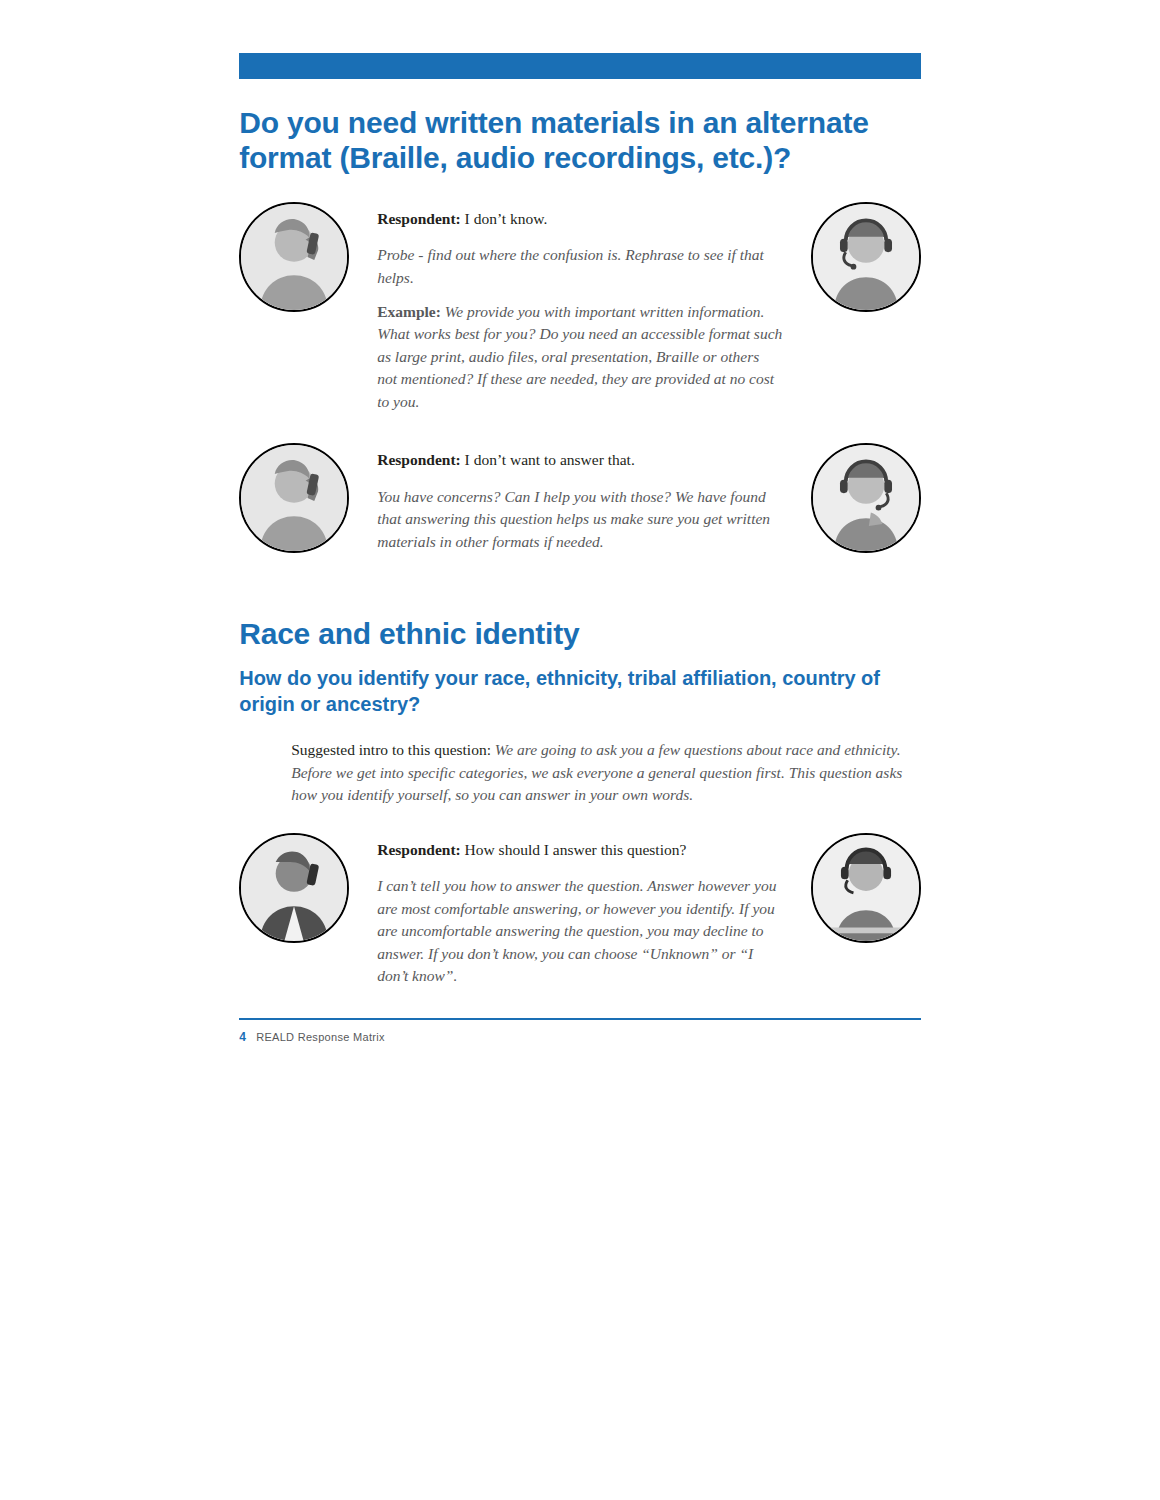Do you need written materials in an alternate format (Braille, audio recordings, etc.)?
Respondent: I don’t know.
Probe - find out where the confusion is. Rephrase to see if that helps.
Example: We provide you with important written information. What works best for you? Do you need an accessible format such as large print, audio files, oral presentation, Braille or others not mentioned? If these are needed, they are provided at no cost to you.
Respondent: I don’t want to answer that.
You have concerns? Can I help you with those? We have found that answering this question helps us make sure you get written materials in other formats if needed.
Race and ethnic identity
How do you identify your race, ethnicity, tribal affiliation, country of origin or ancestry?
Suggested intro to this question: We are going to ask you a few questions about race and ethnicity. Before we get into specific categories, we ask everyone a general question first. This question asks how you identify yourself, so you can answer in your own words.
Respondent: How should I answer this question?
I can’t tell you how to answer the question. Answer however you are most comfortable answering, or however you identify. If you are uncomfortable answering the question, you may decline to answer. If you don’t know, you can choose “Unknown” or “I don’t know”.
4 REALD Response Matrix